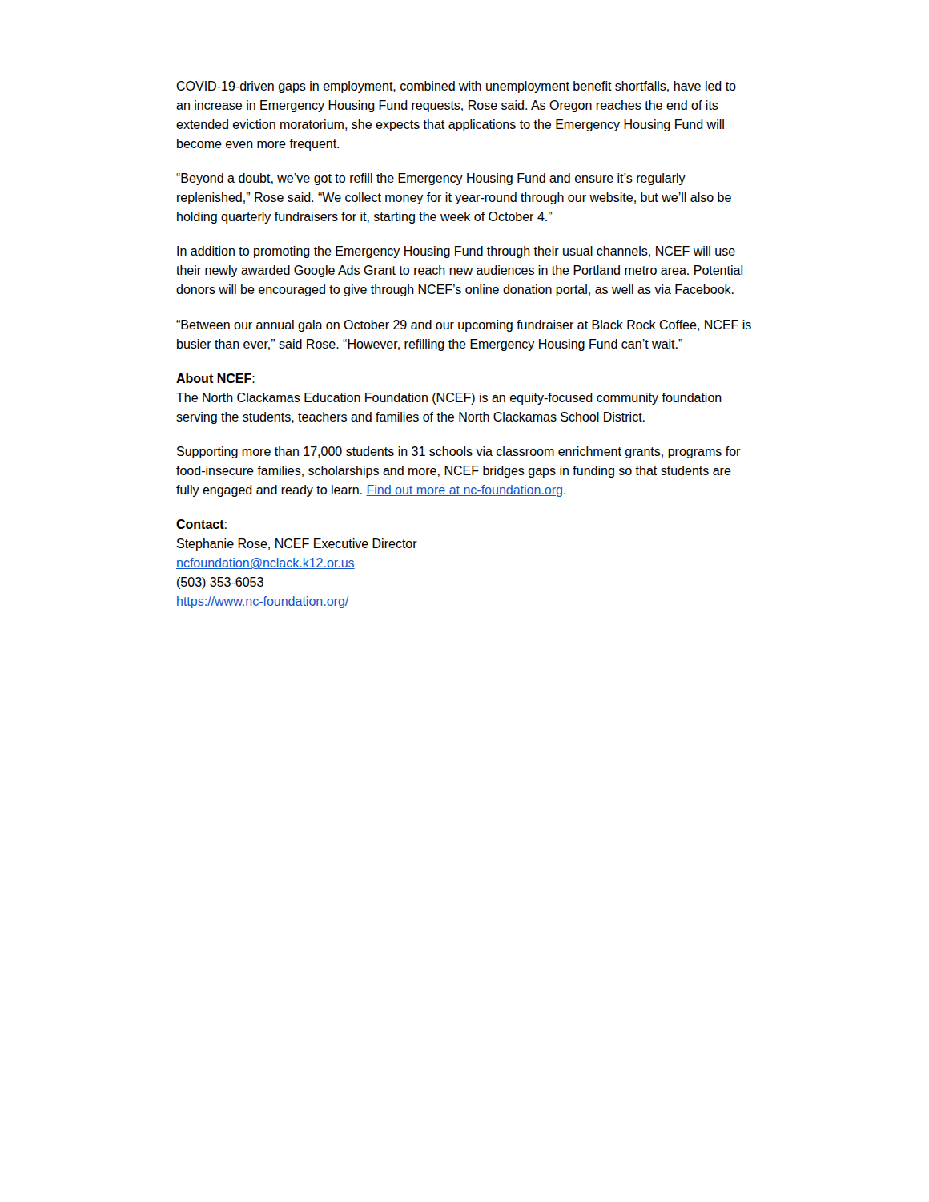COVID-19-driven gaps in employment, combined with unemployment benefit shortfalls, have led to an increase in Emergency Housing Fund requests, Rose said. As Oregon reaches the end of its extended eviction moratorium, she expects that applications to the Emergency Housing Fund will become even more frequent.
“Beyond a doubt, we’ve got to refill the Emergency Housing Fund and ensure it’s regularly replenished,” Rose said. “We collect money for it year-round through our website, but we’ll also be holding quarterly fundraisers for it, starting the week of October 4.”
In addition to promoting the Emergency Housing Fund through their usual channels, NCEF will use their newly awarded Google Ads Grant to reach new audiences in the Portland metro area. Potential donors will be encouraged to give through NCEF’s online donation portal, as well as via Facebook.
“Between our annual gala on October 29 and our upcoming fundraiser at Black Rock Coffee, NCEF is busier than ever,” said Rose. “However, refilling the Emergency Housing Fund can’t wait.”
About NCEF:
The North Clackamas Education Foundation (NCEF) is an equity-focused community foundation serving the students, teachers and families of the North Clackamas School District.
Supporting more than 17,000 students in 31 schools via classroom enrichment grants, programs for food-insecure families, scholarships and more, NCEF bridges gaps in funding so that students are fully engaged and ready to learn. Find out more at nc-foundation.org.
Contact:
Stephanie Rose, NCEF Executive Director
ncfoundation@nclack.k12.or.us
(503) 353-6053
https://www.nc-foundation.org/